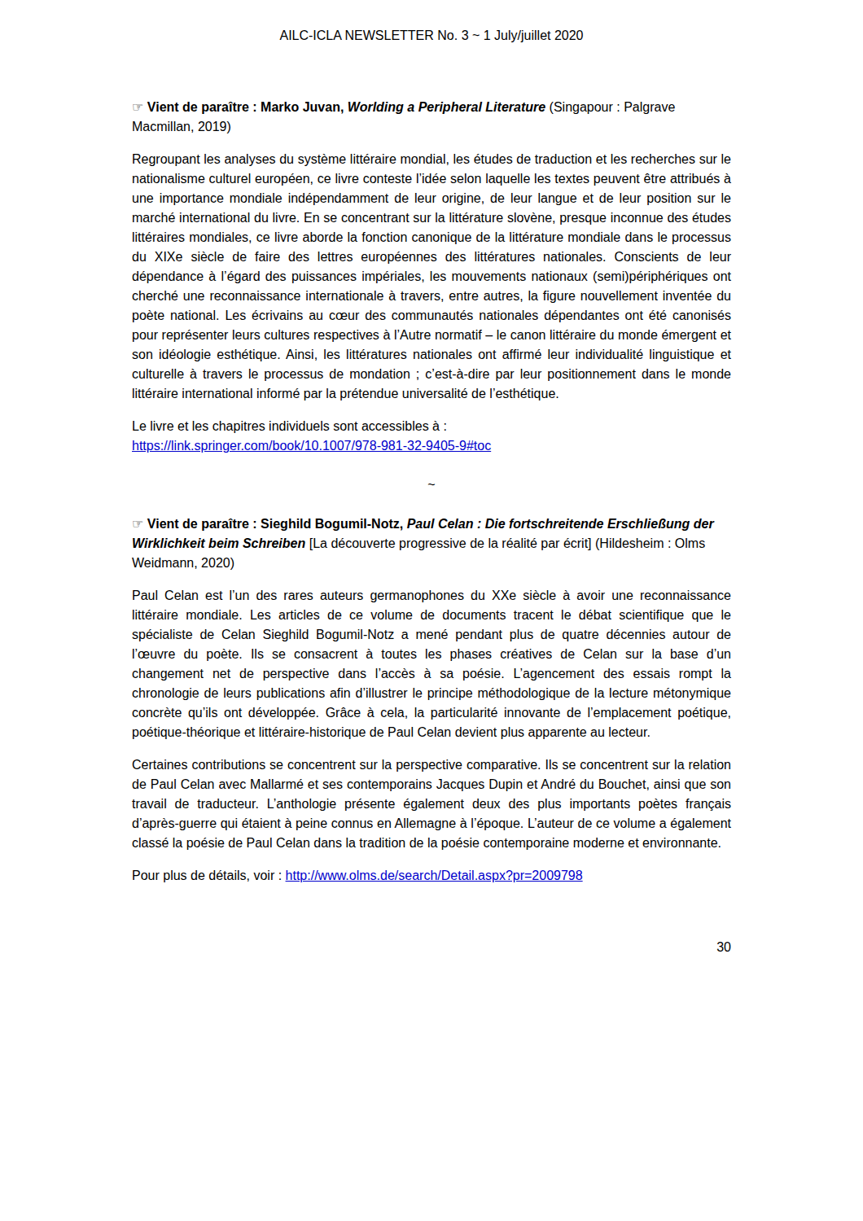AILC-ICLA NEWSLETTER No. 3 ~ 1 July/juillet 2020
☞ Vient de paraître : Marko Juvan, Worlding a Peripheral Literature (Singapour : Palgrave Macmillan, 2019)
Regroupant les analyses du système littéraire mondial, les études de traduction et les recherches sur le nationalisme culturel européen, ce livre conteste l’idée selon laquelle les textes peuvent être attribués à une importance mondiale indépendamment de leur origine, de leur langue et de leur position sur le marché international du livre. En se concentrant sur la littérature slovène, presque inconnue des études littéraires mondiales, ce livre aborde la fonction canonique de la littérature mondiale dans le processus du XIXe siècle de faire des lettres européennes des littératures nationales. Conscients de leur dépendance à l’égard des puissances impériales, les mouvements nationaux (semi)périphériques ont cherché une reconnaissance internationale à travers, entre autres, la figure nouvellement inventée du poète national. Les écrivains au cœur des communautés nationales dépendantes ont été canonisés pour représenter leurs cultures respectives à l’Autre normatif – le canon littéraire du monde émergent et son idéologie esthétique. Ainsi, les littératures nationales ont affirmé leur individualité linguistique et culturelle à travers le processus de mondation ; c’est-à-dire par leur positionnement dans le monde littéraire international informé par la prétendue universalité de l’esthétique.
Le livre et les chapitres individuels sont accessibles à :
https://link.springer.com/book/10.1007/978-981-32-9405-9#toc
~
☞ Vient de paraître : Sieghild Bogumil-Notz, Paul Celan : Die fortschreitende Erschließung der Wirklichkeit beim Schreiben [La découverte progressive de la réalité par écrit] (Hildesheim : Olms Weidmann, 2020)
Paul Celan est l’un des rares auteurs germanophones du XXe siècle à avoir une reconnaissance littéraire mondiale. Les articles de ce volume de documents tracent le débat scientifique que le spécialiste de Celan Sieghild Bogumil-Notz a mené pendant plus de quatre décennies autour de l’œuvre du poète. Ils se consacrent à toutes les phases créatives de Celan sur la base d’un changement net de perspective dans l’accès à sa poésie. L’agencement des essais rompt la chronologie de leurs publications afin d’illustrer le principe méthodologique de la lecture métonymique concrète qu’ils ont développée. Grâce à cela, la particularité innovante de l’emplacement poétique, poétique-théorique et littéraire-historique de Paul Celan devient plus apparente au lecteur.
Certaines contributions se concentrent sur la perspective comparative. Ils se concentrent sur la relation de Paul Celan avec Mallarmé et ses contemporains Jacques Dupin et André du Bouchet, ainsi que son travail de traducteur. L’anthologie présente également deux des plus importants poètes français d’après-guerre qui étaient à peine connus en Allemagne à l’époque. L’auteur de ce volume a également classé la poésie de Paul Celan dans la tradition de la poésie contemporaine moderne et environnante.
Pour plus de détails, voir : http://www.olms.de/search/Detail.aspx?pr=2009798
30